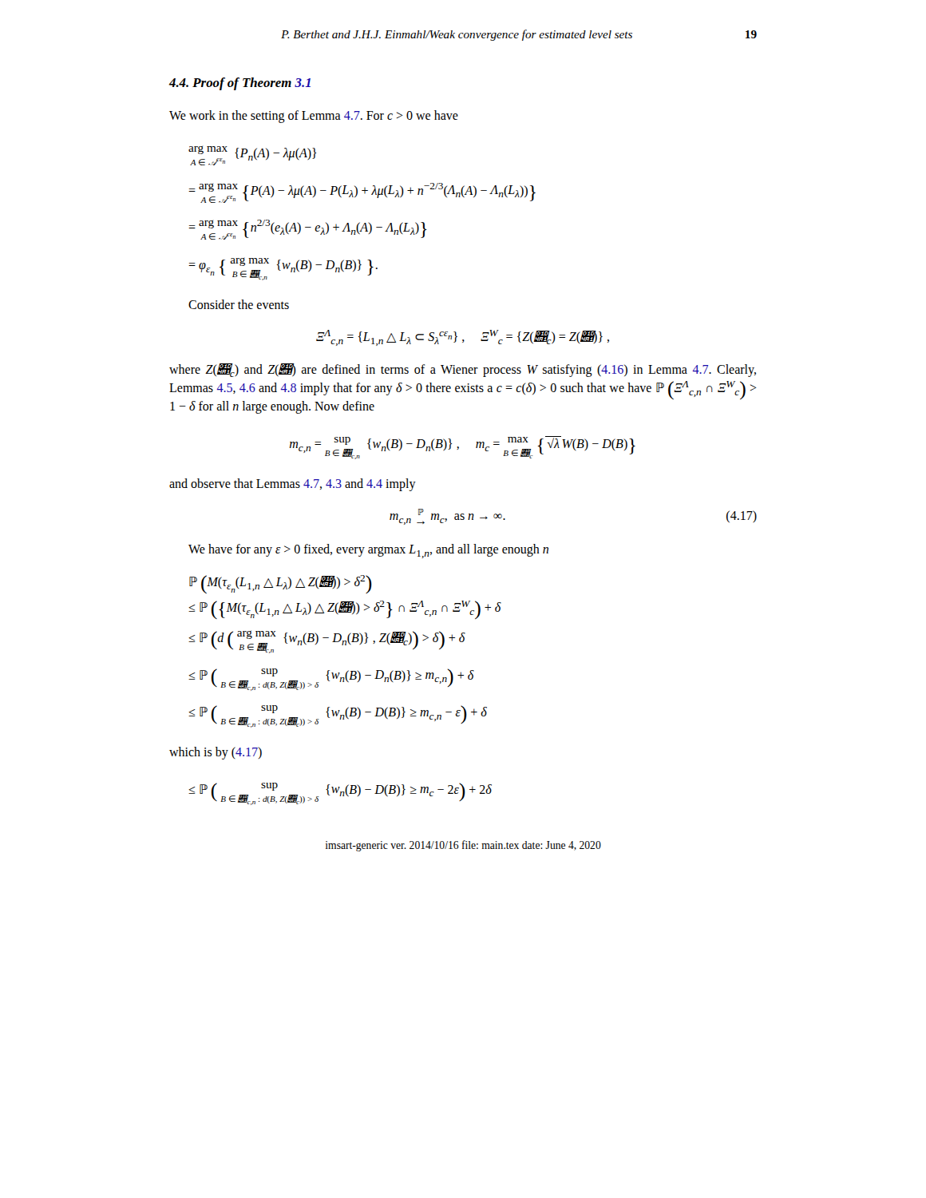19 P. Berthet and J.H.J. Einmahl/Weak convergence for estimated level sets
4.4. Proof of Theorem 3.1
We work in the setting of Lemma 4.7. For c > 0 we have
arg max A ∈ 𝒜cεn {Pn(A) − λμ(A)}
= arg max A ∈ 𝒜cεn {P(A) − λμ(A) − P(Lλ) + λμ(Lλ) + n−2/3(Λn(A) − Λn(Lλ))}
= arg max A ∈ 𝒜cεn {n2/3(eλ(A) − eλ) + Λn(A) − Λn(Lλ)}
= φεn { arg max B ∈ 𝒡c,n {wn(B) − Dn(B)} }.
Consider the events
ΞΛc,n = {L1,n △ Lλ ⊂ Sλcεn} , ΞWc = {Z(𝒡c) = Z(𝒡)} ,
where Z(𝒡c) and Z(𝒡) are defined in terms of a Wiener process W satisfying (4.16) in Lemma 4.7. Clearly, Lemmas 4.5, 4.6 and 4.8 imply that for any δ > 0 there exists a c = c(δ) > 0 such that we have ℙ (ΞΛc,n ∩ ΞWc) > 1 − δ for all n large enough. Now define
mc,n = sup B ∈ 𝒡c,n {wn(B) − Dn(B)} , mc = max B ∈ 𝒡c {√λ W(B) − D(B)}
and observe that Lemmas 4.7, 4.3 and 4.4 imply
(4.17) mc,n ℙ→ mc, as n → ∞.
We have for any ε > 0 fixed, every argmax L1,n, and all large enough n
ℙ (M(τεn(L1,n △ Lλ) △ Z(𝒡)) > δ2)
≤ ℙ ({M(τεn(L1,n △ Lλ) △ Z(𝒡)) > δ2} ∩ ΞΛc,n ∩ ΞWc) + δ
≤ ℙ (d ( arg max B ∈ 𝒡c,n {wn(B) − Dn(B)} , Z(𝒡c)) > δ) + δ
≤ ℙ ( sup B ∈ 𝒡c,n : d(B, Z(𝒡c)) > δ {wn(B) − Dn(B)} ≥ mc,n) + δ
≤ ℙ ( sup B ∈ 𝒡c,n : d(B, Z(𝒡c)) > δ {wn(B) − D(B)} ≥ mc,n − ε) + δ
which is by (4.17)
≤ ℙ ( sup B ∈ 𝒡c,n : d(B, Z(𝒡c)) > δ {wn(B) − D(B)} ≥ mc − 2ε) + 2δ
imsart-generic ver. 2014/10/16 file: main.tex date: June 4, 2020